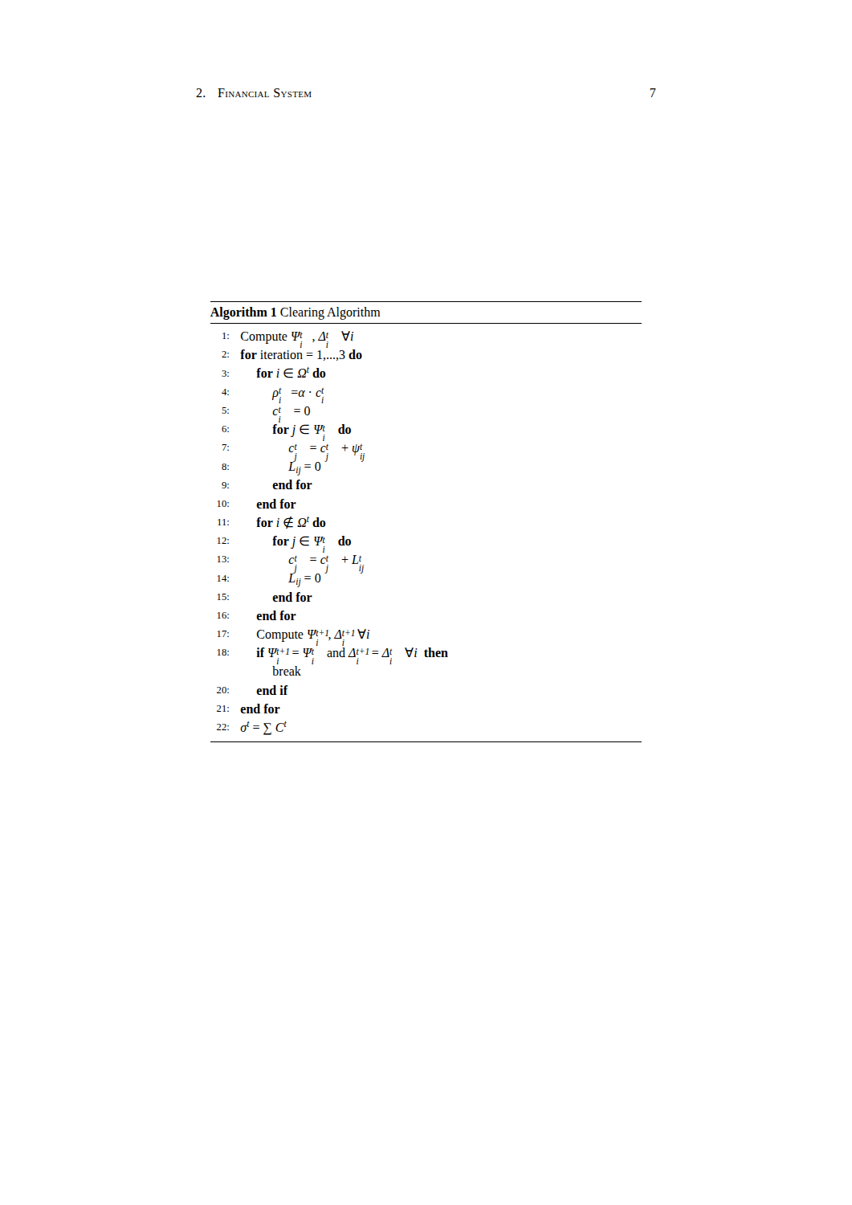2. Financial System
7
Algorithm 1 Clearing Algorithm
Compute Ψti, Δti ∀i
for iteration = 1,...,3 do
for i ∈ Ωt do
ρti=α · cti
cti = 0
for j ∈ Ψti do
ctj = ctj + ψtij
Lij = 0
end for
end for
for i ∉ Ωt do
for j ∈ Ψti do
ctj = ctj + Ltij
Lij = 0
end for
end for
Compute Ψt+1i, Δt+1i ∀i
if Ψt+1i = Ψti and Δt+1i = Δti ∀i then
break
end if
end for
σt = ∑ Ct